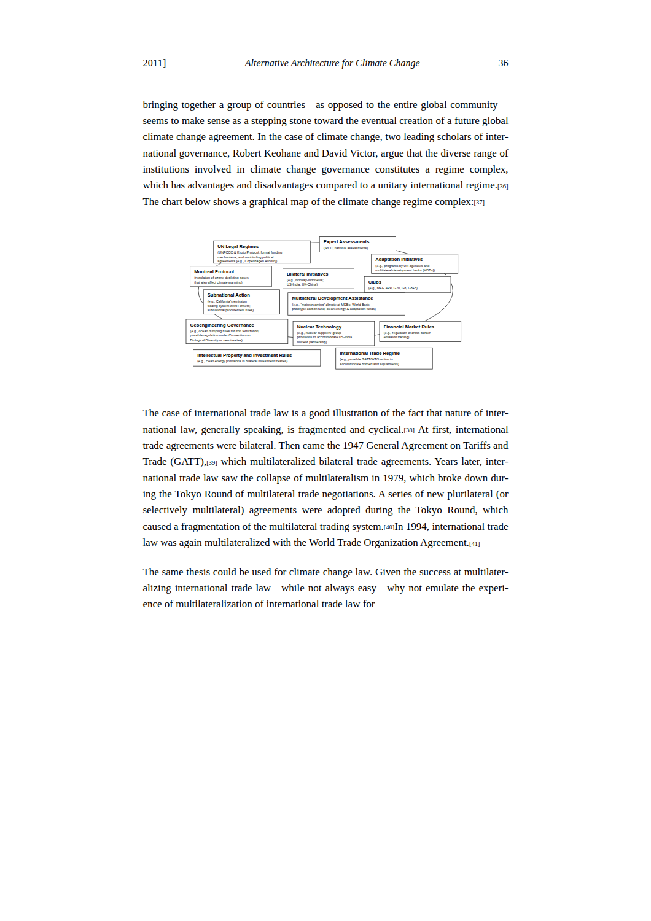2011] Alternative Architecture for Climate Change 36
bringing together a group of countries—as opposed to the entire global community—seems to make sense as a stepping stone toward the eventual creation of a future global climate change agreement. In the case of climate change, two leading scholars of international governance, Robert Keohane and David Victor, argue that the diverse range of institutions involved in climate change governance constitutes a regime complex, which has advantages and disadvantages compared to a unitary international regime.36 The chart below shows a graphical map of the climate change regime complex:37
UN Legal Regimes (UNFCCC & Kyoto Protocol, formal funding mechanisms, and nonbinding political agreements [e.g., Copenhagen Accord]) Expert Assessments (IPCC; national assessments) Adaptation Initiatives (e.g., programs by UN agencies and multilateral development banks [MDBs]) Montreal Protocol (regulation of ozone-depleting gases that also affect climate warming) Bilateral Initiatives (e.g., Norway-Indonesia; US-India; UK-China) Clubs (e.g., MEF, APP, G20, G8, G8+5) Subnational Action (e.g., California’s emission trading system w/int’l offsets; subnational procurement rules) Multilateral Development Assistance (e.g., “mainstreaming” climate at MDBs; World Bank prototype carbon fund; clean energy & adaptation funds) Geoengineering Governance (e.g., ocean dumping rules for iron fertilization; possible regulation under Convention on Biological Diversity or new treaties) Nuclear Technology (e.g., nuclear suppliers’ group provisions to accommodate US-India nuclear partnership) Financial Market Rules (e.g., regulation of cross-border emission trading) Intellectual Property and Investment Rules (e.g., clean energy provisions in bilateral investment treaties) International Trade Regime (e.g., possible GATT/WTO action to accommodate border tariff adjustments)
The case of international trade law is a good illustration of the fact that nature of international law, generally speaking, is fragmented and cyclical.38 At first, international trade agreements were bilateral. Then came the 1947 General Agreement on Tariffs and Trade (GATT),39 which multilateralized bilateral trade agreements. Years later, international trade law saw the collapse of multilateralism in 1979, which broke down during the Tokyo Round of multilateral trade negotiations. A series of new plurilateral (or selectively multilateral) agreements were adopted during the Tokyo Round, which caused a fragmentation of the multilateral trading system.40In 1994, international trade law was again multilateralized with the World Trade Organization Agreement.41
The same thesis could be used for climate change law. Given the success at multilateralizing international trade law—while not always easy—why not emulate the experience of multilateralization of international trade law for